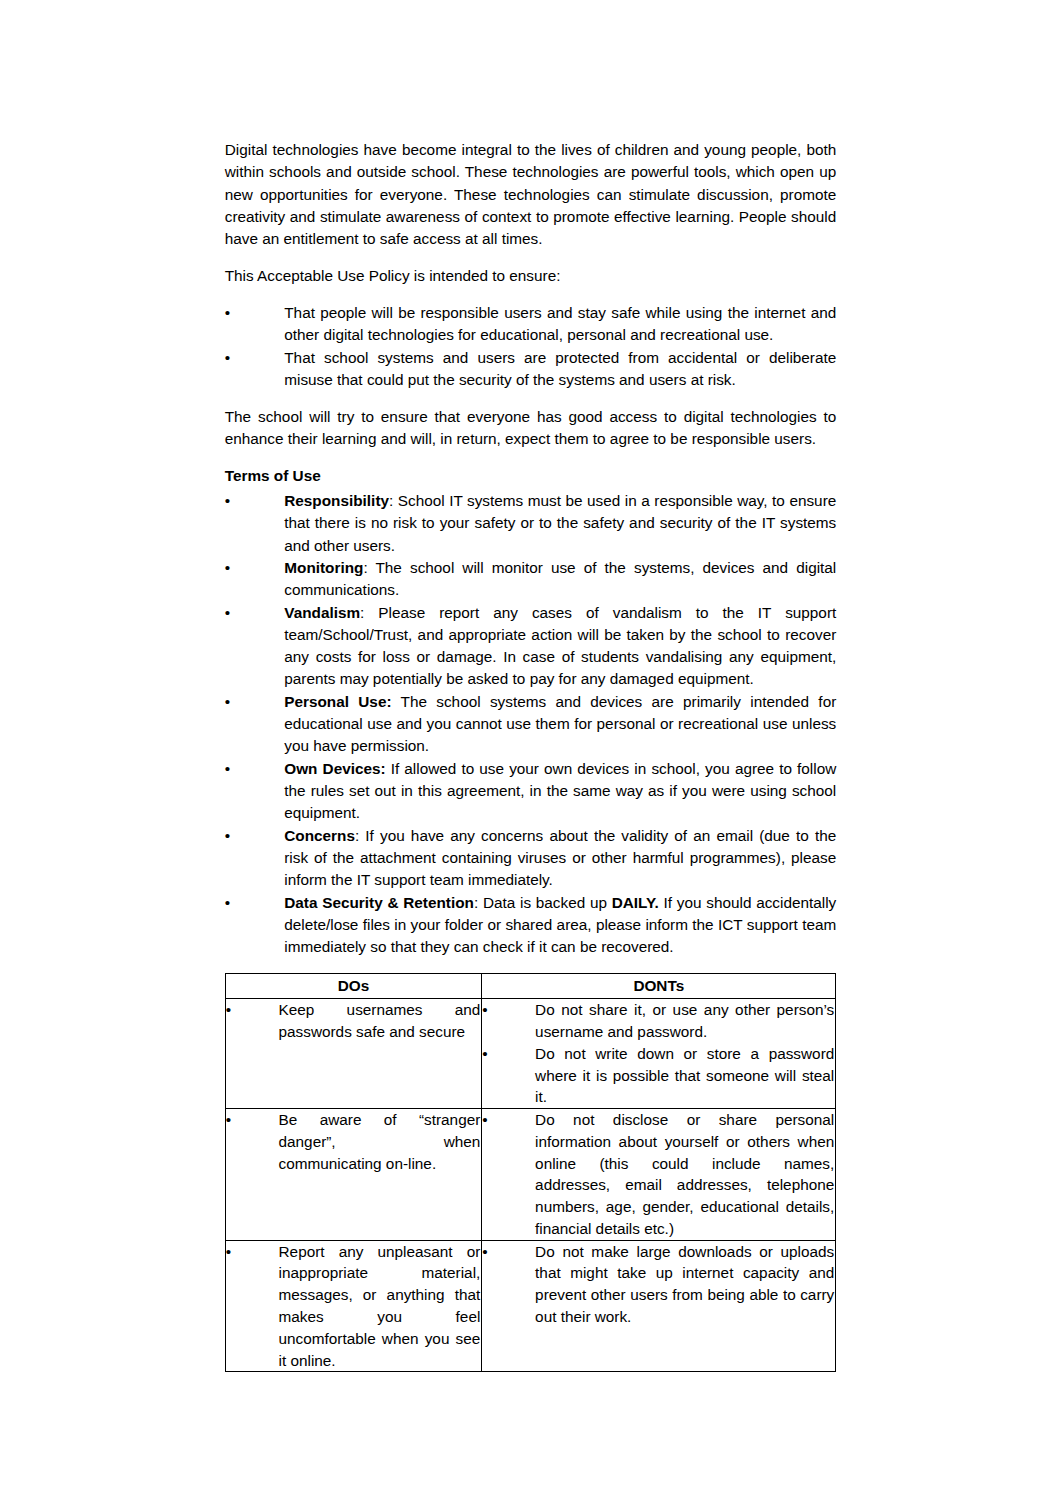Digital technologies have become integral to the lives of children and young people, both within schools and outside school. These technologies are powerful tools, which open up new opportunities for everyone. These technologies can stimulate discussion, promote creativity and stimulate awareness of context to promote effective learning. People should have an entitlement to safe access at all times.
This Acceptable Use Policy is intended to ensure:
• That people will be responsible users and stay safe while using the internet and other digital technologies for educational, personal and recreational use.
• That school systems and users are protected from accidental or deliberate misuse that could put the security of the systems and users at risk.
The school will try to ensure that everyone has good access to digital technologies to enhance their learning and will, in return, expect them to agree to be responsible users.
Terms of Use
• Responsibility: School IT systems must be used in a responsible way, to ensure that there is no risk to your safety or to the safety and security of the IT systems and other users.
• Monitoring: The school will monitor use of the systems, devices and digital communications.
• Vandalism: Please report any cases of vandalism to the IT support team/School/Trust, and appropriate action will be taken by the school to recover any costs for loss or damage. In case of students vandalising any equipment, parents may potentially be asked to pay for any damaged equipment.
• Personal Use: The school systems and devices are primarily intended for educational use and you cannot use them for personal or recreational use unless you have permission.
• Own Devices: If allowed to use your own devices in school, you agree to follow the rules set out in this agreement, in the same way as if you were using school equipment.
• Concerns: If you have any concerns about the validity of an email (due to the risk of the attachment containing viruses or other harmful programmes), please inform the IT support team immediately.
• Data Security & Retention: Data is backed up DAILY. If you should accidentally delete/lose files in your folder or shared area, please inform the ICT support team immediately so that they can check if it can be recovered.
| DOs | DONTs |
| --- | --- |
| • Keep usernames and passwords safe and secure | • Do not share it, or use any other person’s username and password. • Do not write down or store a password where it is possible that someone will steal it. |
| • Be aware of “stranger danger”, when communicating on-line. | • Do not disclose or share personal information about yourself or others when online (this could include names, addresses, email addresses, telephone numbers, age, gender, educational details, financial details etc.) |
| • Report any unpleasant or inappropriate material, messages, or anything that makes you feel uncomfortable when you see it online. | • Do not make large downloads or uploads that might take up internet capacity and prevent other users from being able to carry out their work. |